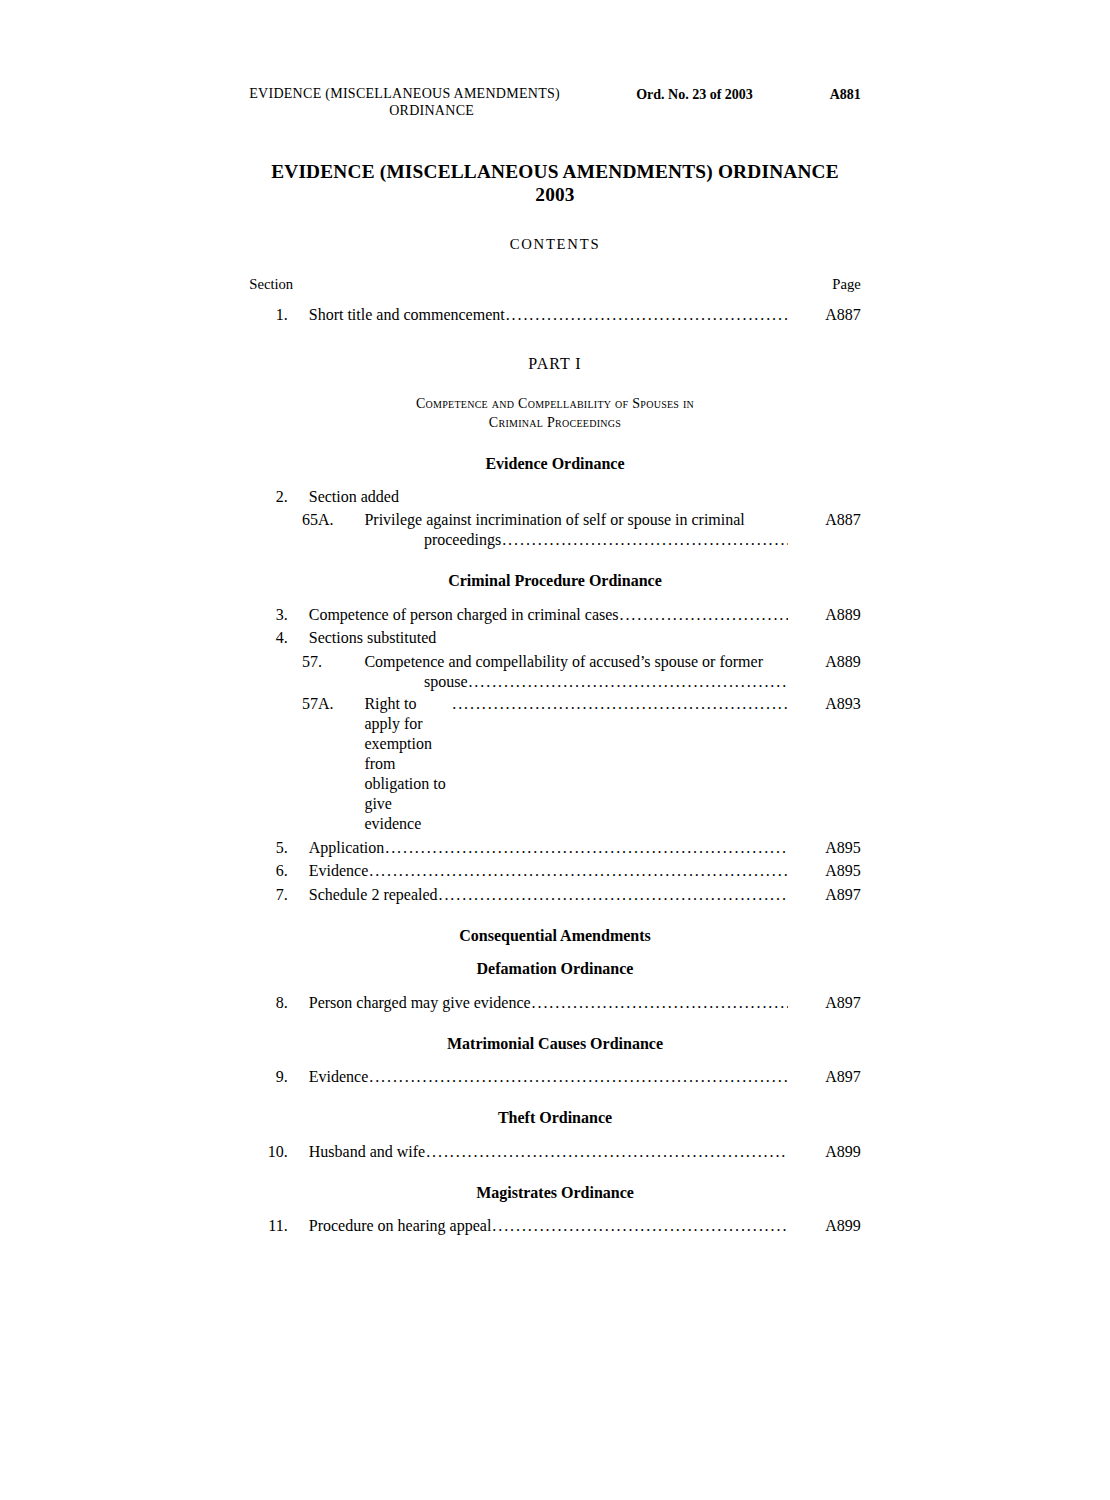EVIDENCE (MISCELLANEOUS AMENDMENTS) ORDINANCE
Ord. No. 23 of 2003
A881
EVIDENCE (MISCELLANEOUS AMENDMENTS) ORDINANCE 2003
CONTENTS
Section Page
1.
Short title and commencement
A887
PART I
Competence and Compellability of Spouses in
Criminal Proceedings
Evidence Ordinance
2.
Section added
65A.
Privilege against incrimination of self or spouse in criminal proceedings
A887
Criminal Procedure Ordinance
3.
Competence of person charged in criminal cases
A889
4.
Sections substituted
57.
Competence and compellability of accused’s spouse or former spouse
A889
57A.
Right to apply for exemption from obligation to give evidence
A893
5.
Application
A895
6.
Evidence
A895
7.
Schedule 2 repealed
A897
Consequential Amendments
Defamation Ordinance
8.
Person charged may give evidence
A897
Matrimonial Causes Ordinance
9.
Evidence
A897
Theft Ordinance
10.
Husband and wife
A899
Magistrates Ordinance
11.
Procedure on hearing appeal
A899